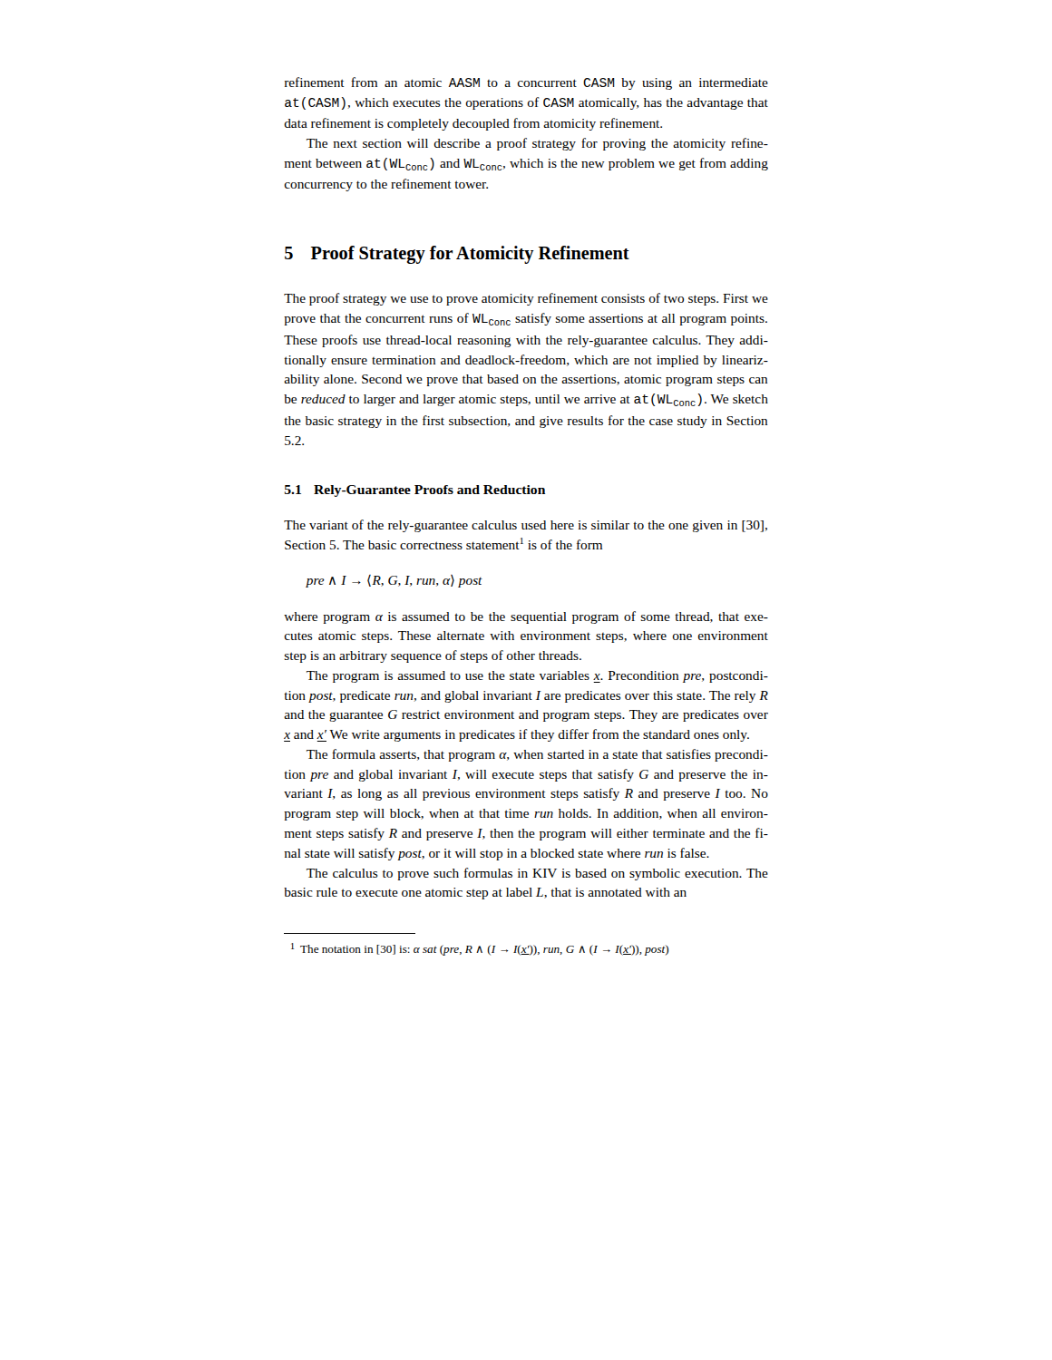refinement from an atomic AASM to a concurrent CASM by using an intermediate at(CASM), which executes the operations of CASM atomically, has the advantage that data refinement is completely decoupled from atomicity refinement.
The next section will describe a proof strategy for proving the atomicity refinement between at(WLConc) and WLConc, which is the new problem we get from adding concurrency to the refinement tower.
5 Proof Strategy for Atomicity Refinement
The proof strategy we use to prove atomicity refinement consists of two steps. First we prove that the concurrent runs of WLConc satisfy some assertions at all program points. These proofs use thread-local reasoning with the rely-guarantee calculus. They additionally ensure termination and deadlock-freedom, which are not implied by linearizability alone. Second we prove that based on the assertions, atomic program steps can be reduced to larger and larger atomic steps, until we arrive at at(WLConc). We sketch the basic strategy in the first subsection, and give results for the case study in Section 5.2.
5.1 Rely-Guarantee Proofs and Reduction
The variant of the rely-guarantee calculus used here is similar to the one given in [30], Section 5. The basic correctness statement1 is of the form
pre ∧ I → ⟨R, G, I, run, α⟩ post
where program α is assumed to be the sequential program of some thread, that executes atomic steps. These alternate with environment steps, where one environment step is an arbitrary sequence of steps of other threads.
The program is assumed to use the state variables x. Precondition pre, postcondition post, predicate run, and global invariant I are predicates over this state. The rely R and the guarantee G restrict environment and program steps. They are predicates over x and x′ We write arguments in predicates if they differ from the standard ones only.
The formula asserts, that program α, when started in a state that satisfies precondition pre and global invariant I, will execute steps that satisfy G and preserve the invariant I, as long as all previous environment steps satisfy R and preserve I too. No program step will block, when at that time run holds. In addition, when all environment steps satisfy R and preserve I, then the program will either terminate and the final state will satisfy post, or it will stop in a blocked state where run is false.
The calculus to prove such formulas in KIV is based on symbolic execution. The basic rule to execute one atomic step at label L, that is annotated with an
1 The notation in [30] is: α sat (pre, R ∧ (I → I(x′)), run, G ∧ (I → I(x′)), post)